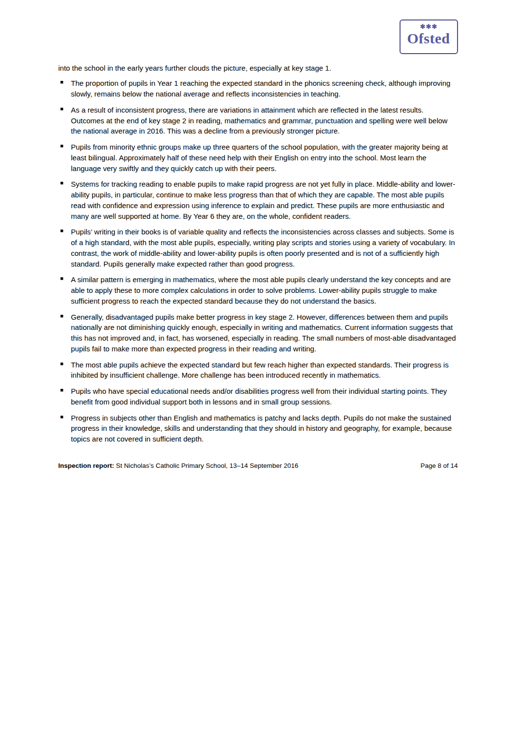✱✱✱ Ofsted
into the school in the early years further clouds the picture, especially at key stage 1.
The proportion of pupils in Year 1 reaching the expected standard in the phonics screening check, although improving slowly, remains below the national average and reflects inconsistencies in teaching.
As a result of inconsistent progress, there are variations in attainment which are reflected in the latest results. Outcomes at the end of key stage 2 in reading, mathematics and grammar, punctuation and spelling were well below the national average in 2016. This was a decline from a previously stronger picture.
Pupils from minority ethnic groups make up three quarters of the school population, with the greater majority being at least bilingual. Approximately half of these need help with their English on entry into the school. Most learn the language very swiftly and they quickly catch up with their peers.
Systems for tracking reading to enable pupils to make rapid progress are not yet fully in place. Middle-ability and lower-ability pupils, in particular, continue to make less progress than that of which they are capable. The most able pupils read with confidence and expression using inference to explain and predict. These pupils are more enthusiastic and many are well supported at home. By Year 6 they are, on the whole, confident readers.
Pupils’ writing in their books is of variable quality and reflects the inconsistencies across classes and subjects. Some is of a high standard, with the most able pupils, especially, writing play scripts and stories using a variety of vocabulary. In contrast, the work of middle-ability and lower-ability pupils is often poorly presented and is not of a sufficiently high standard. Pupils generally make expected rather than good progress.
A similar pattern is emerging in mathematics, where the most able pupils clearly understand the key concepts and are able to apply these to more complex calculations in order to solve problems. Lower-ability pupils struggle to make sufficient progress to reach the expected standard because they do not understand the basics.
Generally, disadvantaged pupils make better progress in key stage 2. However, differences between them and pupils nationally are not diminishing quickly enough, especially in writing and mathematics. Current information suggests that this has not improved and, in fact, has worsened, especially in reading. The small numbers of most-able disadvantaged pupils fail to make more than expected progress in their reading and writing.
The most able pupils achieve the expected standard but few reach higher than expected standards. Their progress is inhibited by insufficient challenge. More challenge has been introduced recently in mathematics.
Pupils who have special educational needs and/or disabilities progress well from their individual starting points. They benefit from good individual support both in lessons and in small group sessions.
Progress in subjects other than English and mathematics is patchy and lacks depth. Pupils do not make the sustained progress in their knowledge, skills and understanding that they should in history and geography, for example, because topics are not covered in sufficient depth.
Inspection report: St Nicholas’s Catholic Primary School, 13–14 September 2016 Page 8 of 14